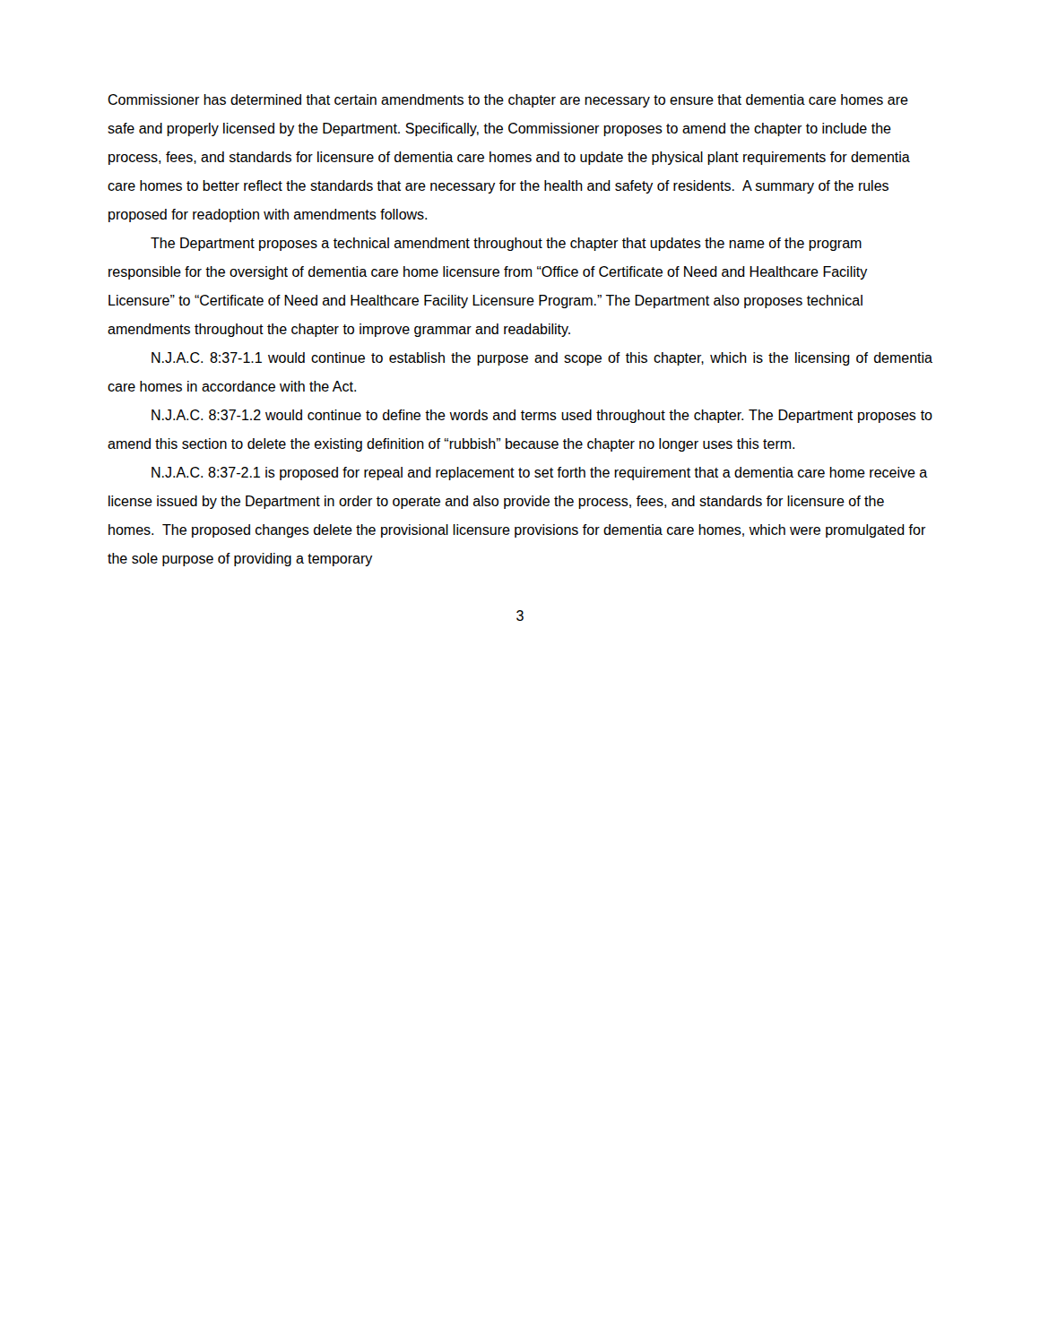Commissioner has determined that certain amendments to the chapter are necessary to ensure that dementia care homes are safe and properly licensed by the Department. Specifically, the Commissioner proposes to amend the chapter to include the process, fees, and standards for licensure of dementia care homes and to update the physical plant requirements for dementia care homes to better reflect the standards that are necessary for the health and safety of residents. A summary of the rules proposed for readoption with amendments follows.
The Department proposes a technical amendment throughout the chapter that updates the name of the program responsible for the oversight of dementia care home licensure from “Office of Certificate of Need and Healthcare Facility Licensure” to “Certificate of Need and Healthcare Facility Licensure Program.” The Department also proposes technical amendments throughout the chapter to improve grammar and readability.
N.J.A.C. 8:37-1.1 would continue to establish the purpose and scope of this chapter, which is the licensing of dementia care homes in accordance with the Act.
N.J.A.C. 8:37-1.2 would continue to define the words and terms used throughout the chapter. The Department proposes to amend this section to delete the existing definition of “rubbish” because the chapter no longer uses this term.
N.J.A.C. 8:37-2.1 is proposed for repeal and replacement to set forth the requirement that a dementia care home receive a license issued by the Department in order to operate and also provide the process, fees, and standards for licensure of the homes. The proposed changes delete the provisional licensure provisions for dementia care homes, which were promulgated for the sole purpose of providing a temporary
3